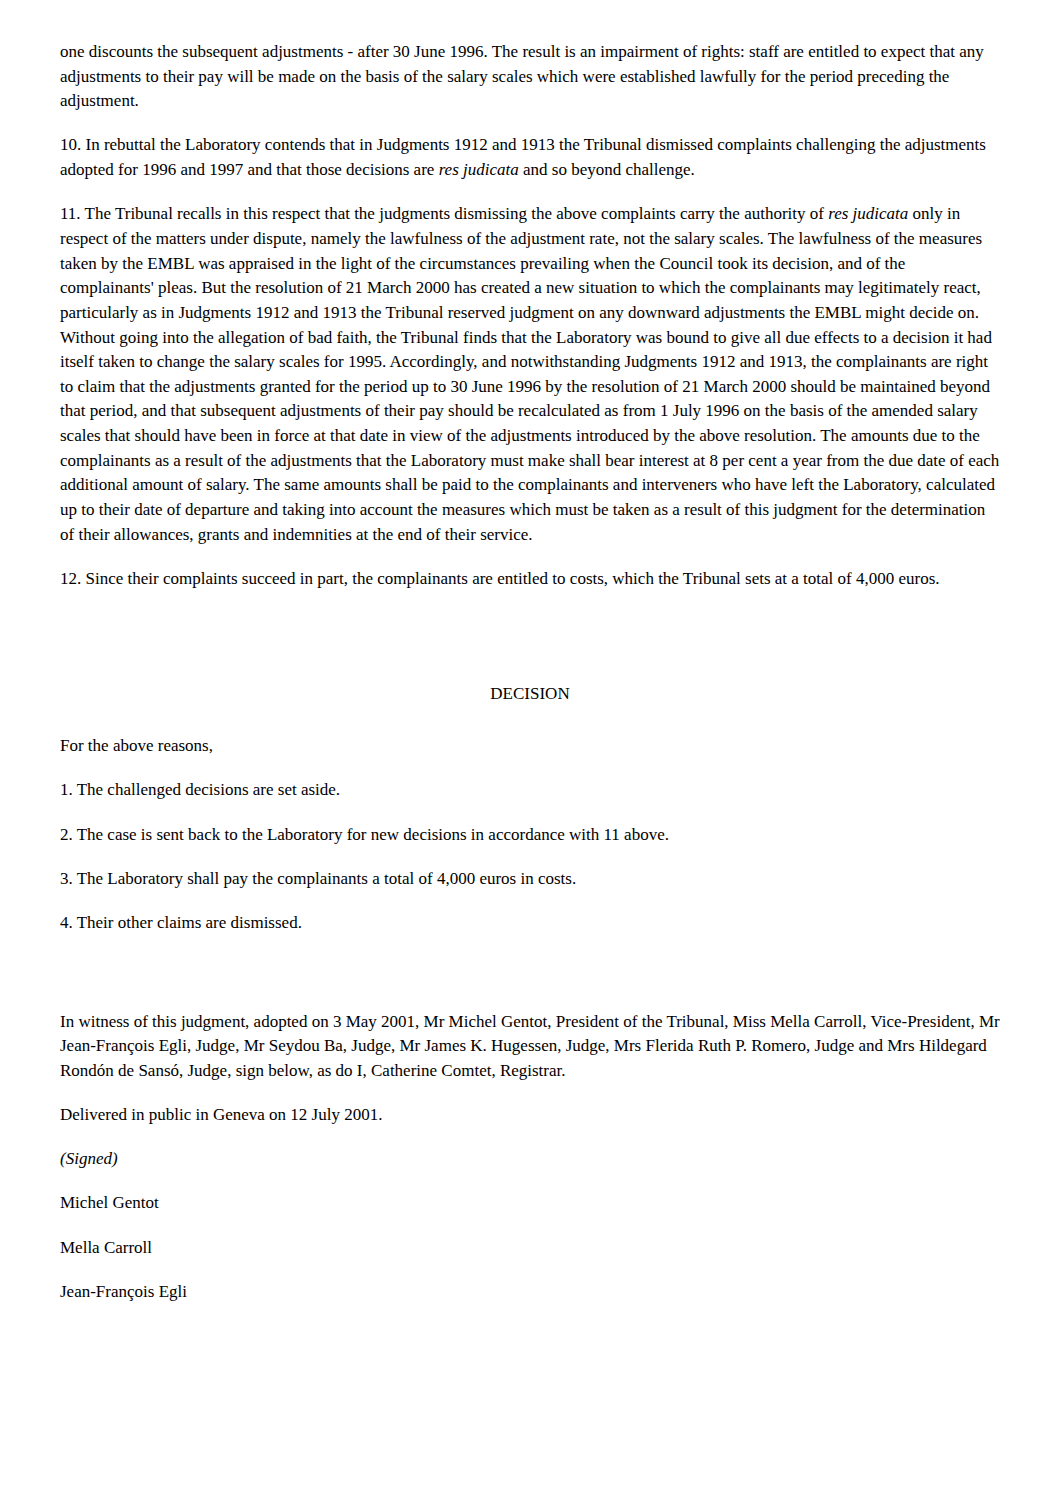one discounts the subsequent adjustments - after 30 June 1996. The result is an impairment of rights: staff are entitled to expect that any adjustments to their pay will be made on the basis of the salary scales which were established lawfully for the period preceding the adjustment.
10. In rebuttal the Laboratory contends that in Judgments 1912 and 1913 the Tribunal dismissed complaints challenging the adjustments adopted for 1996 and 1997 and that those decisions are res judicata and so beyond challenge.
11. The Tribunal recalls in this respect that the judgments dismissing the above complaints carry the authority of res judicata only in respect of the matters under dispute, namely the lawfulness of the adjustment rate, not the salary scales. The lawfulness of the measures taken by the EMBL was appraised in the light of the circumstances prevailing when the Council took its decision, and of the complainants' pleas. But the resolution of 21 March 2000 has created a new situation to which the complainants may legitimately react, particularly as in Judgments 1912 and 1913 the Tribunal reserved judgment on any downward adjustments the EMBL might decide on. Without going into the allegation of bad faith, the Tribunal finds that the Laboratory was bound to give all due effects to a decision it had itself taken to change the salary scales for 1995. Accordingly, and notwithstanding Judgments 1912 and 1913, the complainants are right to claim that the adjustments granted for the period up to 30 June 1996 by the resolution of 21 March 2000 should be maintained beyond that period, and that subsequent adjustments of their pay should be recalculated as from 1 July 1996 on the basis of the amended salary scales that should have been in force at that date in view of the adjustments introduced by the above resolution. The amounts due to the complainants as a result of the adjustments that the Laboratory must make shall bear interest at 8 per cent a year from the due date of each additional amount of salary. The same amounts shall be paid to the complainants and interveners who have left the Laboratory, calculated up to their date of departure and taking into account the measures which must be taken as a result of this judgment for the determination of their allowances, grants and indemnities at the end of their service.
12. Since their complaints succeed in part, the complainants are entitled to costs, which the Tribunal sets at a total of 4,000 euros.
DECISION
For the above reasons,
1. The challenged decisions are set aside.
2. The case is sent back to the Laboratory for new decisions in accordance with 11 above.
3. The Laboratory shall pay the complainants a total of 4,000 euros in costs.
4. Their other claims are dismissed.
In witness of this judgment, adopted on 3 May 2001, Mr Michel Gentot, President of the Tribunal, Miss Mella Carroll, Vice-President, Mr Jean-François Egli, Judge, Mr Seydou Ba, Judge, Mr James K. Hugessen, Judge, Mrs Flerida Ruth P. Romero, Judge and Mrs Hildegard Rondón de Sansó, Judge, sign below, as do I, Catherine Comtet, Registrar.
Delivered in public in Geneva on 12 July 2001.
(Signed)
Michel Gentot
Mella Carroll
Jean-François Egli